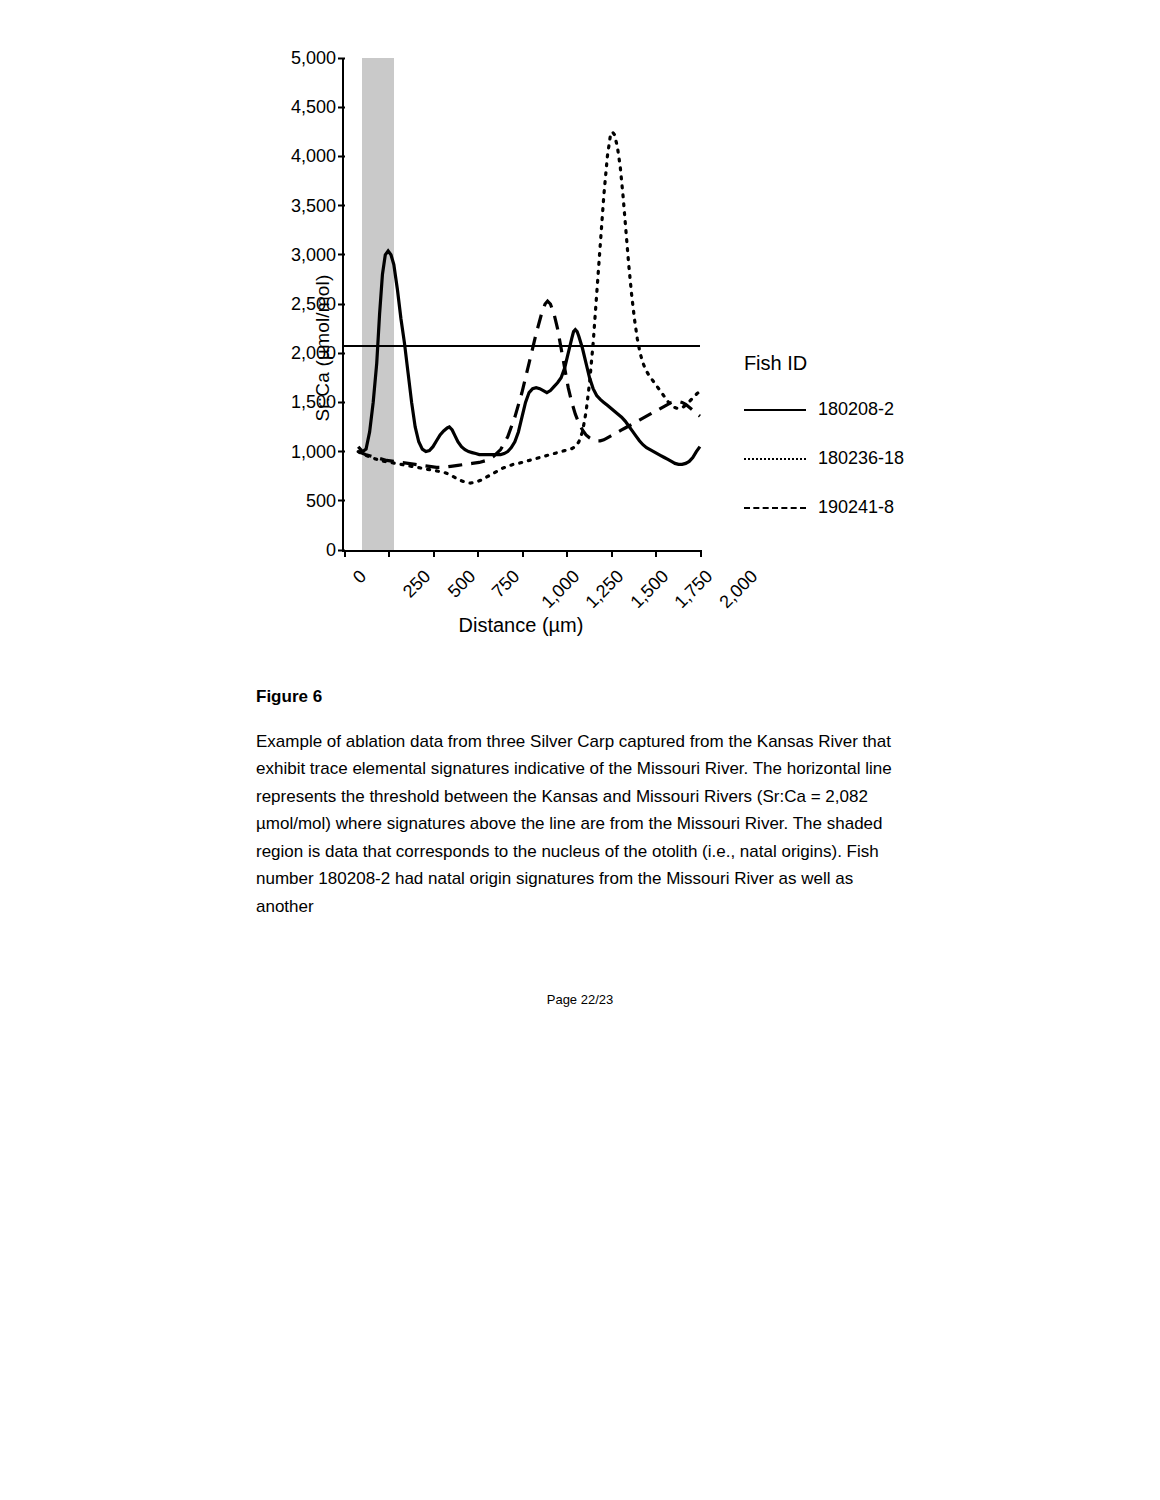Sr:Ca (µmol/mol)
5,000
4,500
4,000
3,500
3,000
2,500
2,000
1,500
1,000
500
0
0
250
500
750
1,000
1,250
1,500
1,750
2,000
Distance (µm)
Fish ID
180208-2
180236-18
190241-8
Figure 6
Example of ablation data from three Silver Carp captured from the Kansas River that exhibit trace elemental signatures indicative of the Missouri River. The horizontal line represents the threshold between the Kansas and Missouri Rivers (Sr:Ca = 2,082 µmol/mol) where signatures above the line are from the Missouri River. The shaded region is data that corresponds to the nucleus of the otolith (i.e., natal origins). Fish number 180208-2 had natal origin signatures from the Missouri River as well as another
Page 22/23